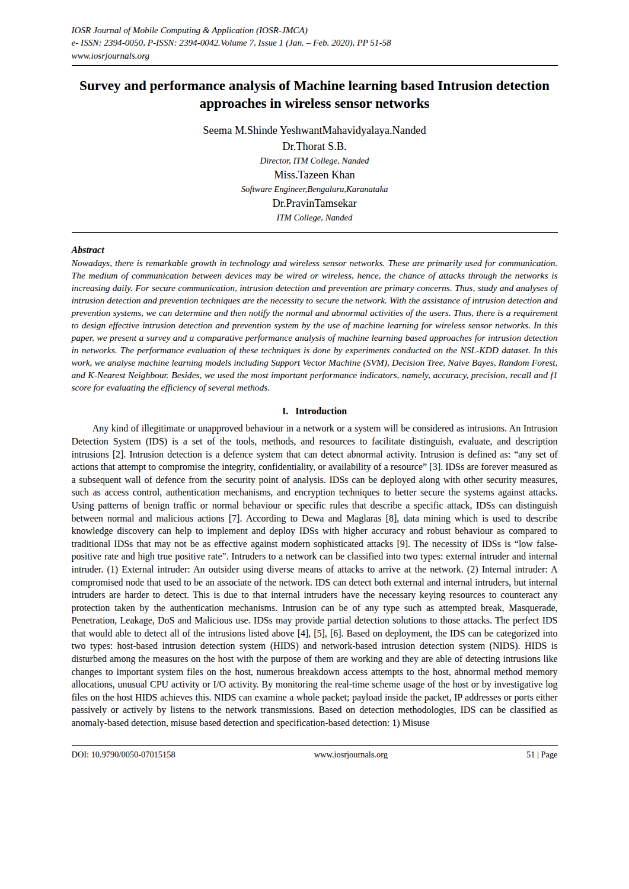IOSR Journal of Mobile Computing & Application (IOSR-JMCA)
e- ISSN: 2394-0050, P-ISSN: 2394-0042.Volume 7, Issue 1 (Jan. – Feb. 2020), PP 51-58
www.iosrjournals.org
Survey and performance analysis of Machine learning based Intrusion detection approaches in wireless sensor networks
Seema M.Shinde YeshwantMahavidyalaya.Nanded
Dr.Thorat S.B.
Director, ITM College, Nanded
Miss.Tazeen Khan
Software Engineer,Bengaluru,Karanataka
Dr.PravinTamsekar
ITM College, Nanded
Abstract
Nowadays, there is remarkable growth in technology and wireless sensor networks. These are primarily used for communication. The medium of communication between devices may be wired or wireless, hence, the chance of attacks through the networks is increasing daily. For secure communication, intrusion detection and prevention are primary concerns. Thus, study and analyses of intrusion detection and prevention techniques are the necessity to secure the network. With the assistance of intrusion detection and prevention systems, we can determine and then notify the normal and abnormal activities of the users. Thus, there is a requirement to design effective intrusion detection and prevention system by the use of machine learning for wireless sensor networks. In this paper, we present a survey and a comparative performance analysis of machine learning based approaches for intrusion detection in networks. The performance evaluation of these techniques is done by experiments conducted on the NSL-KDD dataset. In this work, we analyse machine learning models including Support Vector Machine (SVM), Decision Tree, Naive Bayes, Random Forest, and K-Nearest Neighbour. Besides, we used the most important performance indicators, namely, accuracy, precision, recall and f1 score for evaluating the efficiency of several methods.
I. Introduction
Any kind of illegitimate or unapproved behaviour in a network or a system will be considered as intrusions. An Intrusion Detection System (IDS) is a set of the tools, methods, and resources to facilitate distinguish, evaluate, and description intrusions [2]. Intrusion detection is a defence system that can detect abnormal activity. Intrusion is defined as: “any set of actions that attempt to compromise the integrity, confidentiality, or availability of a resource” [3]. IDSs are forever measured as a subsequent wall of defence from the security point of analysis. IDSs can be deployed along with other security measures, such as access control, authentication mechanisms, and encryption techniques to better secure the systems against attacks. Using patterns of benign traffic or normal behaviour or specific rules that describe a specific attack, IDSs can distinguish between normal and malicious actions [7]. According to Dewa and Maglaras [8], data mining which is used to describe knowledge discovery can help to implement and deploy IDSs with higher accuracy and robust behaviour as compared to traditional IDSs that may not be as effective against modern sophisticated attacks [9]. The necessity of IDSs is “low false-positive rate and high true positive rate”. Intruders to a network can be classified into two types: external intruder and internal intruder. (1) External intruder: An outsider using diverse means of attacks to arrive at the network. (2) Internal intruder: A compromised node that used to be an associate of the network. IDS can detect both external and internal intruders, but internal intruders are harder to detect. This is due to that internal intruders have the necessary keying resources to counteract any protection taken by the authentication mechanisms. Intrusion can be of any type such as attempted break, Masquerade, Penetration, Leakage, DoS and Malicious use. IDSs may provide partial detection solutions to those attacks. The perfect IDS that would able to detect all of the intrusions listed above [4], [5], [6]. Based on deployment, the IDS can be categorized into two types: host-based intrusion detection system (HIDS) and network-based intrusion detection system (NIDS). HIDS is disturbed among the measures on the host with the purpose of them are working and they are able of detecting intrusions like changes to important system files on the host, numerous breakdown access attempts to the host, abnormal method memory allocations, unusual CPU activity or I/O activity. By monitoring the real-time scheme usage of the host or by investigative log files on the host HIDS achieves this. NIDS can examine a whole packet; payload inside the packet, IP addresses or ports either passively or actively by listens to the network transmissions. Based on detection methodologies, IDS can be classified as anomaly-based detection, misuse based detection and specification-based detection: 1) Misuse
DOI: 10.9790/0050-07015158 www.iosrjournals.org 51 | Page